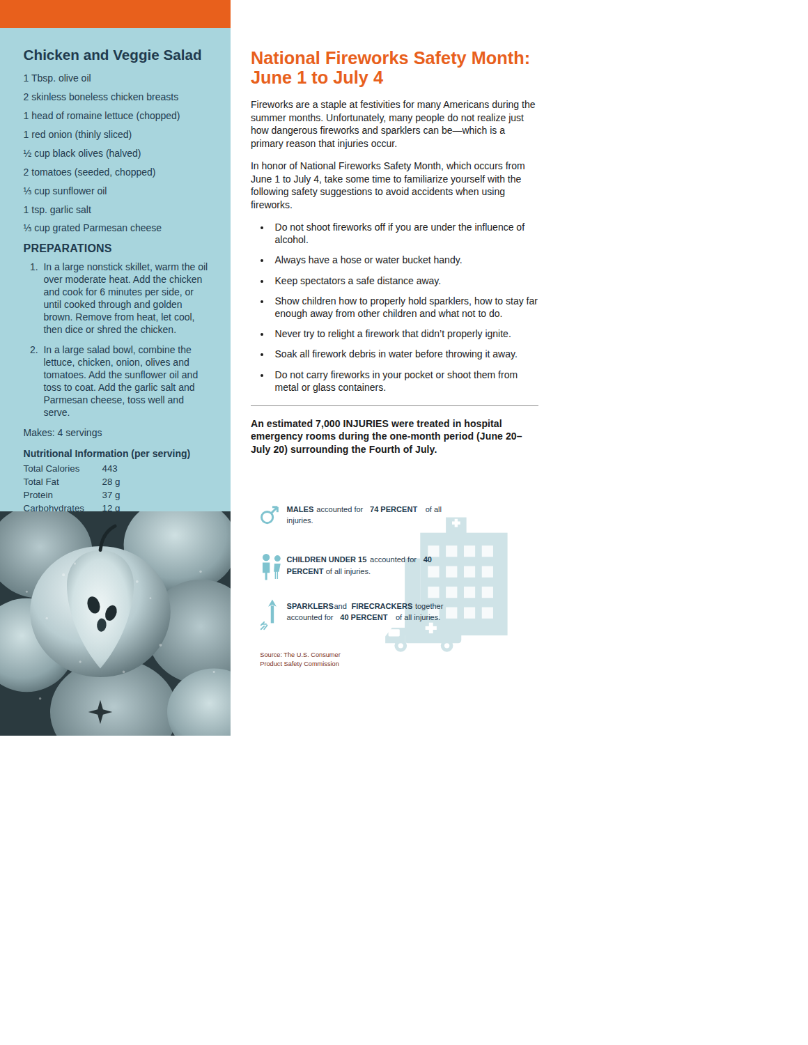Chicken and Veggie Salad
1 Tbsp. olive oil
2 skinless boneless chicken breasts
1 head of romaine lettuce (chopped)
1 red onion (thinly sliced)
½ cup black olives (halved)
2 tomatoes (seeded, chopped)
⅓ cup sunflower oil
1 tsp. garlic salt
⅓ cup grated Parmesan cheese
PREPARATIONS
In a large nonstick skillet, warm the oil over moderate heat. Add the chicken and cook for 6 minutes per side, or until cooked through and golden brown. Remove from heat, let cool, then dice or shred the chicken.
In a large salad bowl, combine the lettuce, chicken, onion, olives and tomatoes. Add the sunflower oil and toss to coat. Add the garlic salt and Parmesan cheese, toss well and serve.
Makes: 4 servings
Nutritional Information (per serving)
| Total Calories | 443 |
| Total Fat | 28 g |
| Protein | 37 g |
| Carbohydrates | 12 g |
| Dietary Fiber | 7 g |
| Saturated Fat | 5 g |
| Sodium | 527 mg |
| Total Sugars | 4 g |
Source: USDA
National Fireworks Safety Month:
June 1 to July 4
Fireworks are a staple at festivities for many Americans during the summer months. Unfortunately, many people do not realize just how dangerous fireworks and sparklers can be—which is a primary reason that injuries occur.
In honor of National Fireworks Safety Month, which occurs from June 1 to July 4, take some time to familiarize yourself with the following safety suggestions to avoid accidents when using fireworks.
Do not shoot fireworks off if you are under the influence of alcohol.
Always have a hose or water bucket handy.
Keep spectators a safe distance away.
Show children how to properly hold sparklers, how to stay far enough away from other children and what not to do.
Never try to relight a firework that didn’t properly ignite.
Soak all firework debris in water before throwing it away.
Do not carry fireworks in your pocket or shoot them from metal or glass containers.
An estimated 7,000 INJURIES were treated in hospital emergency rooms during the one-month period (June 20–July 20) surrounding the Fourth of July.
MALES accounted for 74 PERCENT of all injuries. CHILDREN UNDER 15 accounted for 40 PERCENT of all injuries. SPARKLERS and FIRECRACKERS together accounted for 40 PERCENT of all injuries. Source: The U.S. Consumer Product Safety Commission